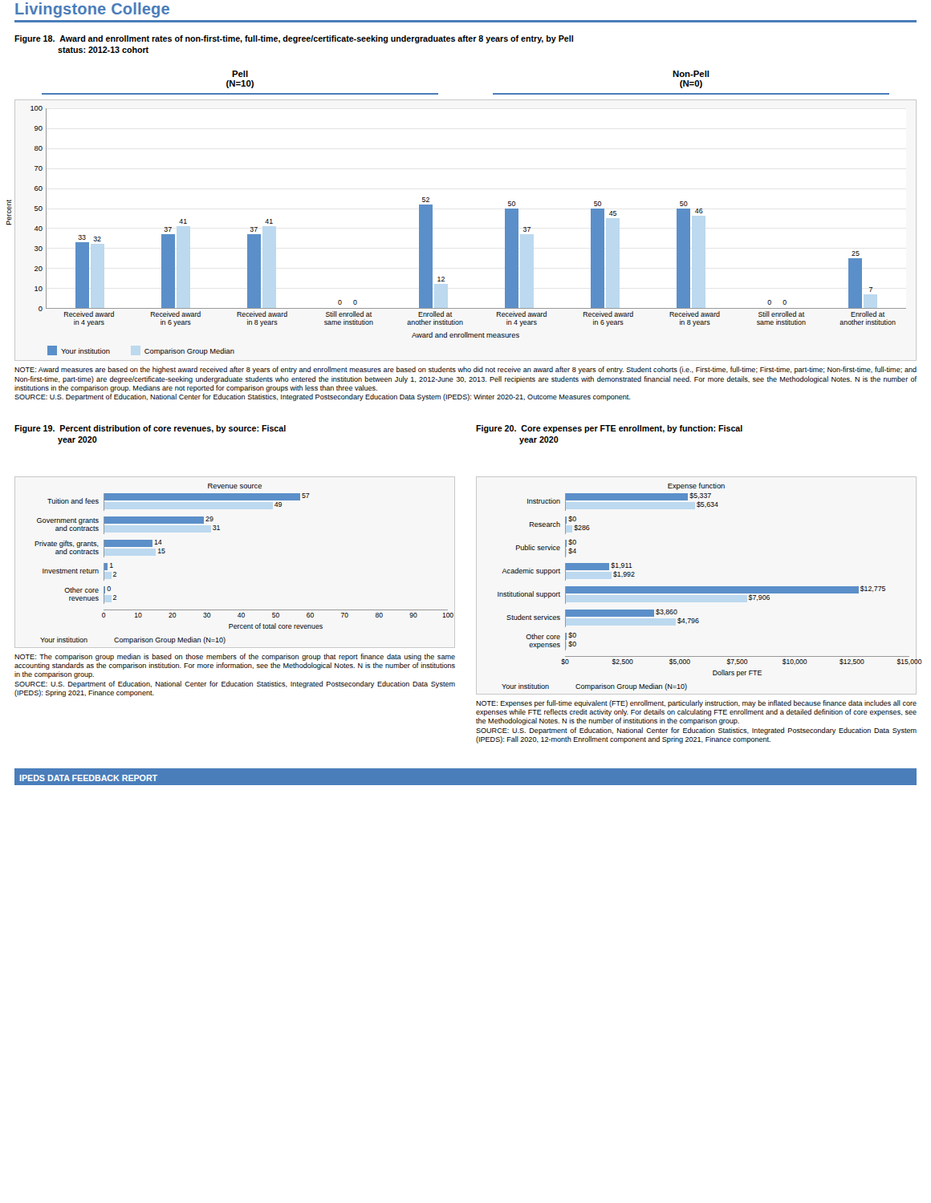Livingstone College
Figure 18. Award and enrollment rates of non-first-time, full-time, degree/certificate-seeking undergraduates after 8 years of entry, by Pell
status: 2012-13 cohort
Pell
(N=10)
Non-Pell
(N=0)
Percent
100
90
80
70
60
50
40
30
20
10
0
33
32
37
41
37
41
0
0
52
12
50
37
50
45
50
46
0
0
25
7
Received award
in 4 years
Received award
in 6 years
Received award
in 8 years
Still enrolled at
same institution
Enrolled at
another institution
Received award
in 4 years
Received award
in 6 years
Received award
in 8 years
Still enrolled at
same institution
Enrolled at
another institution
Award and enrollment measures
Your institution Comparison Group Median
NOTE: Award measures are based on the highest award received after 8 years of entry and enrollment measures are based on students who did not receive an award after 8 years of entry. Student cohorts (i.e., First-time, full-time; First-time, part-time; Non-first-time, full-time; and Non-first-time, part-time) are degree/certificate-seeking undergraduate students who entered the institution between July 1, 2012-June 30, 2013. Pell recipients are students with demonstrated financial need. For more details, see the Methodological Notes. N is the number of institutions in the comparison group. Medians are not reported for comparison groups with less than three values.
SOURCE: U.S. Department of Education, National Center for Education Statistics, Integrated Postsecondary Education Data System (IPEDS): Winter 2020-21, Outcome Measures component.
Figure 19. Percent distribution of core revenues, by source: Fiscal
year 2020
Revenue source
Tuition and fees
57
49
Government grants
and contracts
29
31
Private gifts, grants,
and contracts
14
15
Investment return
1
2
Other core
revenues
0
2
0 10 20 30 40 50 60 70 80 90 100
Percent of total core revenues
Your institution Comparison Group Median (N=10)
NOTE: The comparison group median is based on those members of the comparison group that report finance data using the same accounting standards as the comparison institution. For more information, see the Methodological Notes. N is the number of institutions in the comparison group.
SOURCE: U.S. Department of Education, National Center for Education Statistics, Integrated Postsecondary Education Data System (IPEDS): Spring 2021, Finance component.
Figure 20. Core expenses per FTE enrollment, by function: Fiscal
year 2020
Expense function
Instruction
$5,337
$5,634
Research
$0
$286
Public service
$0
$4
Academic support
$1,911
$1,992
Institutional support
$12,775
$7,906
Student services
$3,860
$4,796
Other core
expenses
$0
$0
$0 $2,500 $5,000 $7,500 $10,000 $12,500 $15,000
Dollars per FTE
Your institution Comparison Group Median (N=10)
NOTE: Expenses per full-time equivalent (FTE) enrollment, particularly instruction, may be inflated because finance data includes all core expenses while FTE reflects credit activity only. For details on calculating FTE enrollment and a detailed definition of core expenses, see the Methodological Notes. N is the number of institutions in the comparison group.
SOURCE: U.S. Department of Education, National Center for Education Statistics, Integrated Postsecondary Education Data System (IPEDS): Fall 2020, 12-month Enrollment component and Spring 2021, Finance component.
IPEDS DATA FEEDBACK REPORT